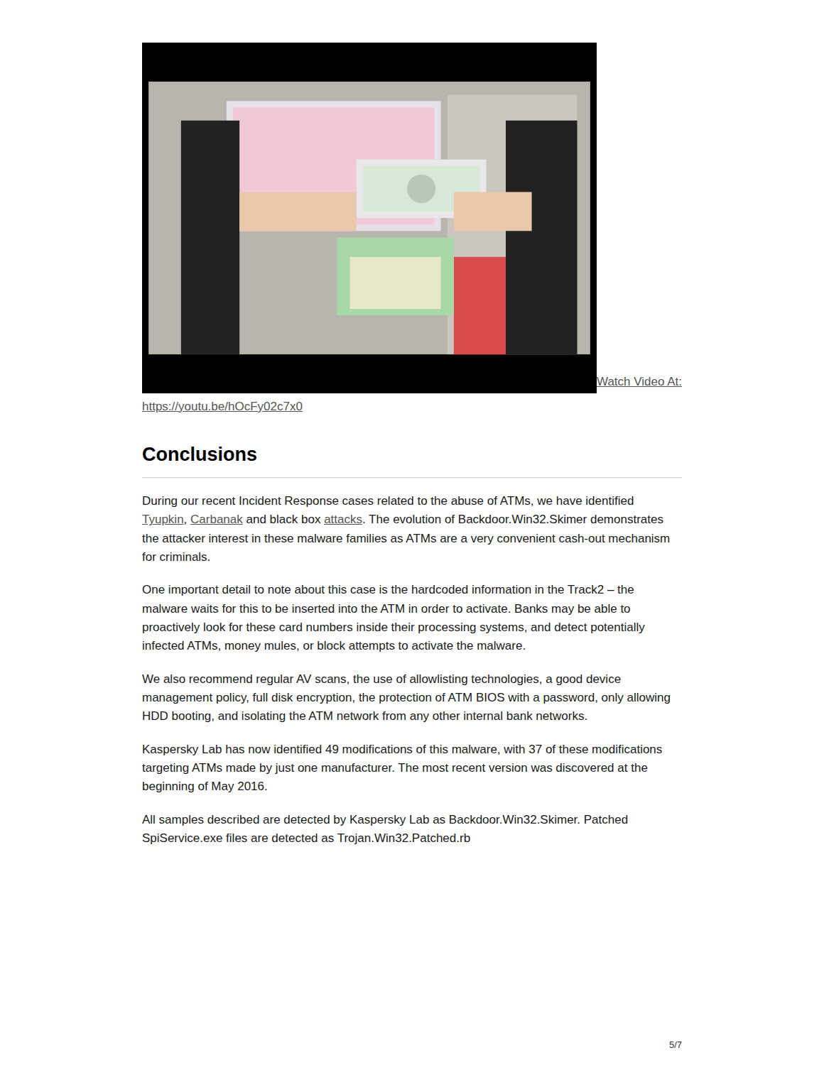Watch Video At:
https://youtu.be/hOcFy02c7x0
Conclusions
During our recent Incident Response cases related to the abuse of ATMs, we have identified Tyupkin, Carbanak and black box attacks. The evolution of Backdoor.Win32.Skimer demonstrates the attacker interest in these malware families as ATMs are a very convenient cash-out mechanism for criminals.
One important detail to note about this case is the hardcoded information in the Track2 – the malware waits for this to be inserted into the ATM in order to activate. Banks may be able to proactively look for these card numbers inside their processing systems, and detect potentially infected ATMs, money mules, or block attempts to activate the malware.
We also recommend regular AV scans, the use of allowlisting technologies, a good device management policy, full disk encryption, the protection of ATM BIOS with a password, only allowing HDD booting, and isolating the ATM network from any other internal bank networks.
Kaspersky Lab has now identified 49 modifications of this malware, with 37 of these modifications targeting ATMs made by just one manufacturer. The most recent version was discovered at the beginning of May 2016.
All samples described are detected by Kaspersky Lab as Backdoor.Win32.Skimer. Patched SpiService.exe files are detected as Trojan.Win32.Patched.rb
5/7